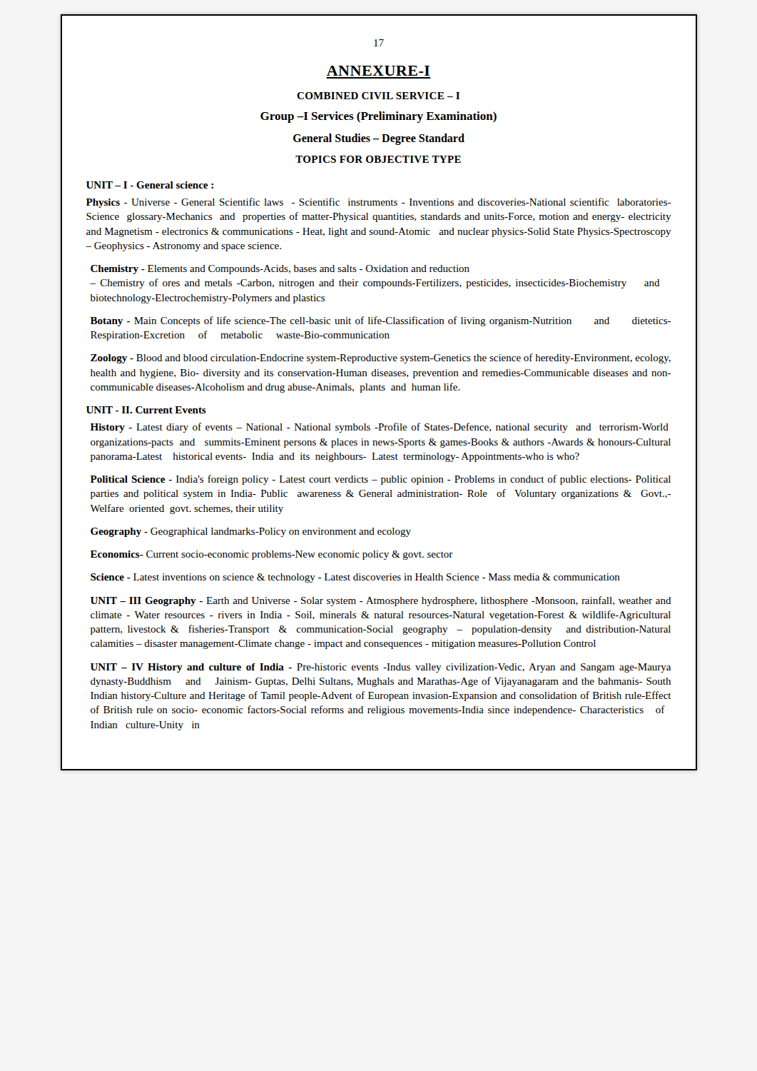17
ANNEXURE-I
COMBINED CIVIL SERVICE – I
Group –I Services (Preliminary Examination)
General Studies – Degree Standard
TOPICS FOR OBJECTIVE TYPE
UNIT – I - General science :
Physics - Universe - General Scientific laws - Scientific instruments - Inventions and discoveries-National scientific laboratories-Science glossary-Mechanics and properties of matter-Physical quantities, standards and units-Force, motion and energy- electricity and Magnetism - electronics & communications - Heat, light and sound-Atomic and nuclear physics-Solid State Physics-Spectroscopy – Geophysics - Astronomy and space science.
Chemistry - Elements and Compounds-Acids, bases and salts - Oxidation and reduction
– Chemistry of ores and metals -Carbon, nitrogen and their compounds-Fertilizers, pesticides, insecticides-Biochemistry and biotechnology-Electrochemistry-Polymers and plastics
Botany - Main Concepts of life science-The cell-basic unit of life-Classification of living organism-Nutrition and dietetics-Respiration-Excretion of metabolic waste-Bio-communication
Zoology - Blood and blood circulation-Endocrine system-Reproductive system-Genetics the science of heredity-Environment, ecology, health and hygiene, Bio- diversity and its conservation-Human diseases, prevention and remedies-Communicable diseases and non-communicable diseases-Alcoholism and drug abuse-Animals, plants and human life.
UNIT - II. Current Events
History - Latest diary of events – National - National symbols -Profile of States-Defence, national security and terrorism-World organizations-pacts and summits-Eminent persons & places in news-Sports & games-Books & authors -Awards & honours-Cultural panorama-Latest historical events- India and its neighbours- Latest terminology- Appointments-who is who?
Political Science - India's foreign policy - Latest court verdicts – public opinion - Problems in conduct of public elections- Political parties and political system in India- Public awareness & General administration- Role of Voluntary organizations & Govt.,- Welfare oriented govt. schemes, their utility
Geography - Geographical landmarks-Policy on environment and ecology
Economics- Current socio-economic problems-New economic policy & govt. sector
Science - Latest inventions on science & technology - Latest discoveries in Health Science - Mass media & communication
UNIT – III Geography - Earth and Universe - Solar system - Atmosphere hydrosphere, lithosphere -Monsoon, rainfall, weather and climate - Water resources - rivers in India - Soil, minerals & natural resources-Natural vegetation-Forest & wildlife-Agricultural pattern, livestock & fisheries-Transport & communication-Social geography – population-density and distribution-Natural calamities – disaster management-Climate change - impact and consequences - mitigation measures-Pollution Control
UNIT – IV History and culture of India - Pre-historic events -Indus valley civilization-Vedic, Aryan and Sangam age-Maurya dynasty-Buddhism and Jainism- Guptas, Delhi Sultans, Mughals and Marathas-Age of Vijayanagaram and the bahmanis- South Indian history-Culture and Heritage of Tamil people-Advent of European invasion-Expansion and consolidation of British rule-Effect of British rule on socio- economic factors-Social reforms and religious movements-India since independence- Characteristics of Indian culture-Unity in